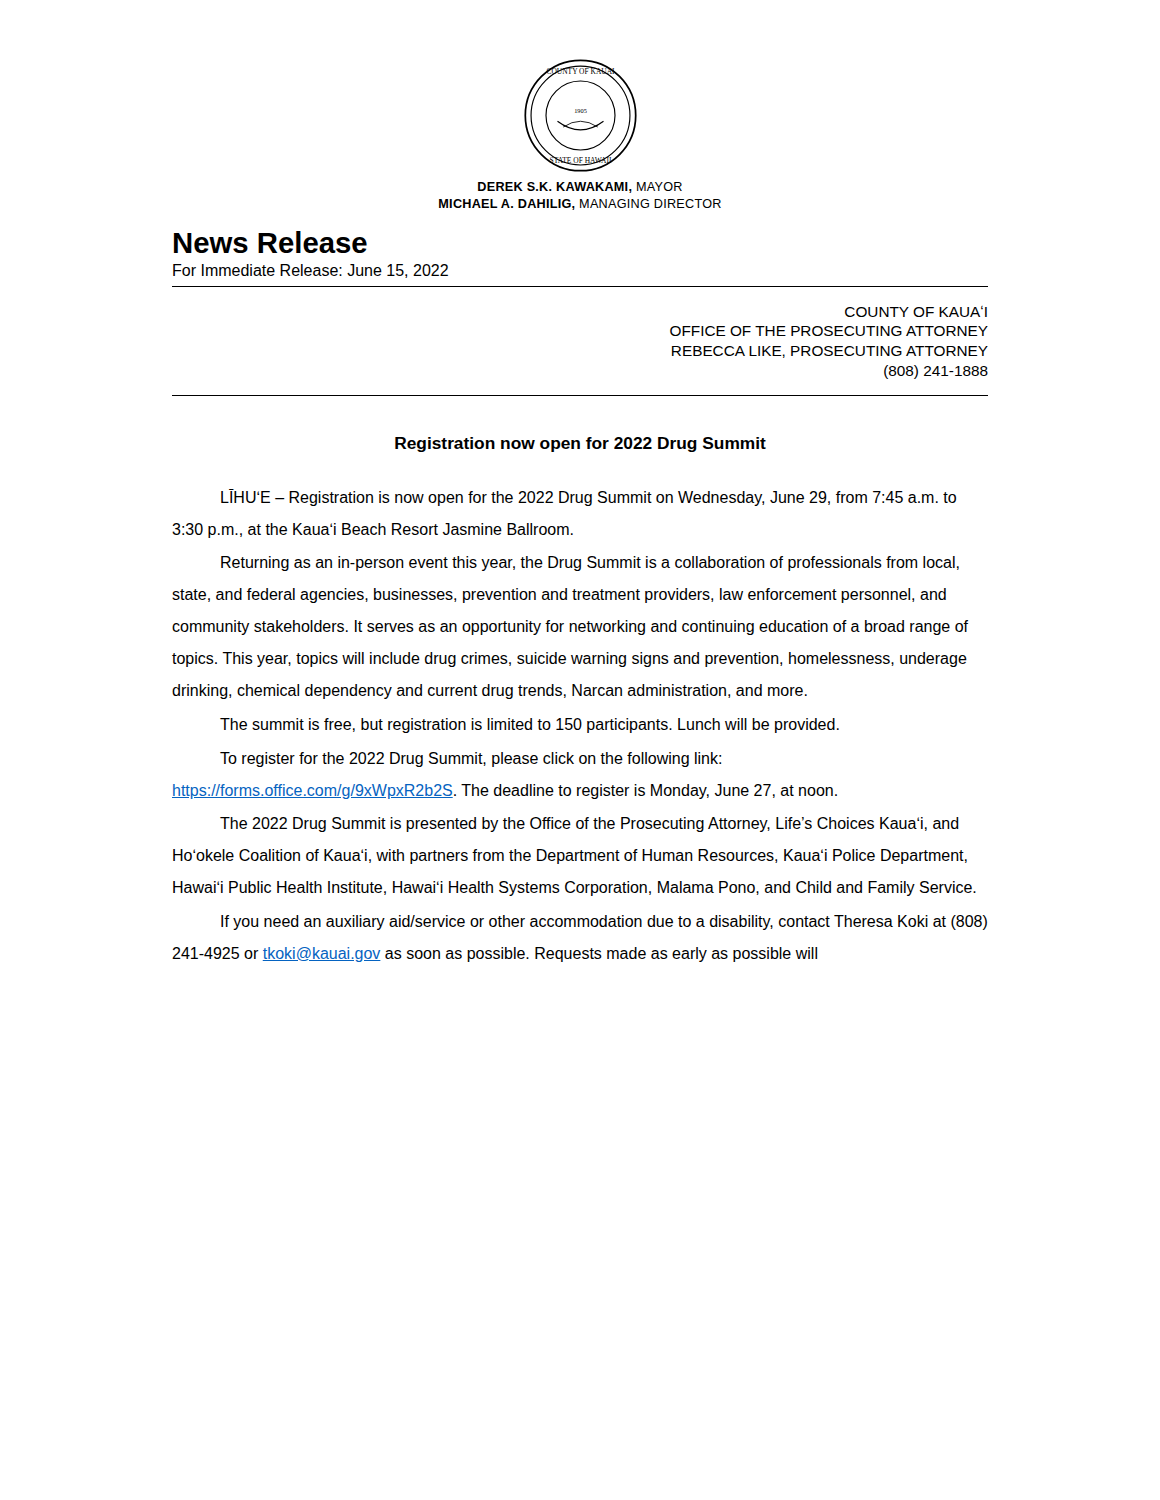DEREK S.K. KAWAKAMI, MAYOR
MICHAEL A. DAHILIG, MANAGING DIRECTOR
News Release
For Immediate Release: June 15, 2022
COUNTY OF KAUAʻI
OFFICE OF THE PROSECUTING ATTORNEY
REBECCA LIKE, PROSECUTING ATTORNEY
(808) 241-1888
Registration now open for 2022 Drug Summit
LĪHUʻE – Registration is now open for the 2022 Drug Summit on Wednesday, June 29, from 7:45 a.m. to 3:30 p.m., at the Kauaʻi Beach Resort Jasmine Ballroom.
Returning as an in-person event this year, the Drug Summit is a collaboration of professionals from local, state, and federal agencies, businesses, prevention and treatment providers, law enforcement personnel, and community stakeholders. It serves as an opportunity for networking and continuing education of a broad range of topics. This year, topics will include drug crimes, suicide warning signs and prevention, homelessness, underage drinking, chemical dependency and current drug trends, Narcan administration, and more.
The summit is free, but registration is limited to 150 participants. Lunch will be provided.
To register for the 2022 Drug Summit, please click on the following link: https://forms.office.com/g/9xWpxR2b2S. The deadline to register is Monday, June 27, at noon.
The 2022 Drug Summit is presented by the Office of the Prosecuting Attorney, Life’s Choices Kauaʻi, and Hoʻokele Coalition of Kauaʻi, with partners from the Department of Human Resources, Kauaʻi Police Department, Hawaiʻi Public Health Institute, Hawaiʻi Health Systems Corporation, Malama Pono, and Child and Family Service.
If you need an auxiliary aid/service or other accommodation due to a disability, contact Theresa Koki at (808) 241-4925 or tkoki@kauai.gov as soon as possible. Requests made as early as possible will